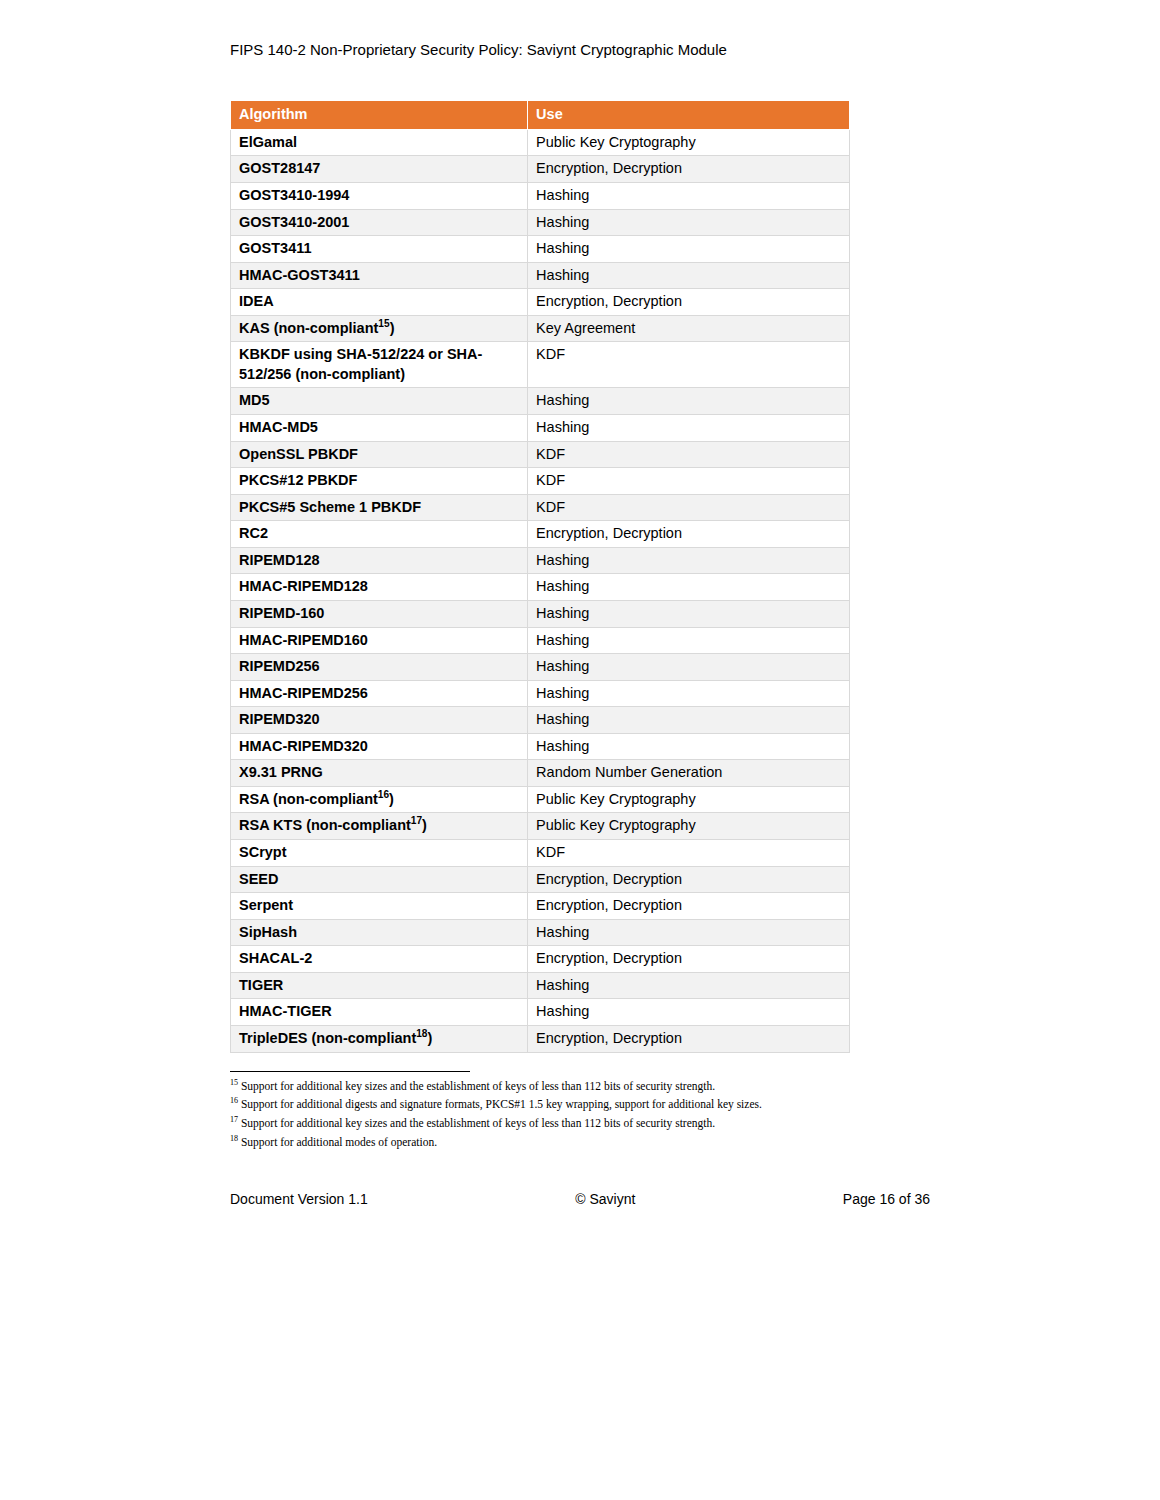FIPS 140-2 Non-Proprietary Security Policy: Saviynt Cryptographic Module
| Algorithm | Use |
| --- | --- |
| ElGamal | Public Key Cryptography |
| GOST28147 | Encryption, Decryption |
| GOST3410-1994 | Hashing |
| GOST3410-2001 | Hashing |
| GOST3411 | Hashing |
| HMAC-GOST3411 | Hashing |
| IDEA | Encryption, Decryption |
| KAS (non-compliant 15 ) | Key Agreement |
| KBKDF using SHA-512/224 or SHA-512/256 (non-compliant) | KDF |
| MD5 | Hashing |
| HMAC-MD5 | Hashing |
| OpenSSL PBKDF | KDF |
| PKCS#12 PBKDF | KDF |
| PKCS#5 Scheme 1 PBKDF | KDF |
| RC2 | Encryption, Decryption |
| RIPEMD128 | Hashing |
| HMAC-RIPEMD128 | Hashing |
| RIPEMD-160 | Hashing |
| HMAC-RIPEMD160 | Hashing |
| RIPEMD256 | Hashing |
| HMAC-RIPEMD256 | Hashing |
| RIPEMD320 | Hashing |
| HMAC-RIPEMD320 | Hashing |
| X9.31 PRNG | Random Number Generation |
| RSA (non-compliant 16 ) | Public Key Cryptography |
| RSA KTS (non-compliant 17 ) | Public Key Cryptography |
| SCrypt | KDF |
| SEED | Encryption, Decryption |
| Serpent | Encryption, Decryption |
| SipHash | Hashing |
| SHACAL-2 | Encryption, Decryption |
| TIGER | Hashing |
| HMAC-TIGER | Hashing |
| TripleDES (non-compliant 18 ) | Encryption, Decryption |
15 Support for additional key sizes and the establishment of keys of less than 112 bits of security strength.
16 Support for additional digests and signature formats, PKCS#1 1.5 key wrapping, support for additional key sizes.
17 Support for additional key sizes and the establishment of keys of less than 112 bits of security strength.
18 Support for additional modes of operation.
Document Version 1.1 © Saviynt Page 16 of 36